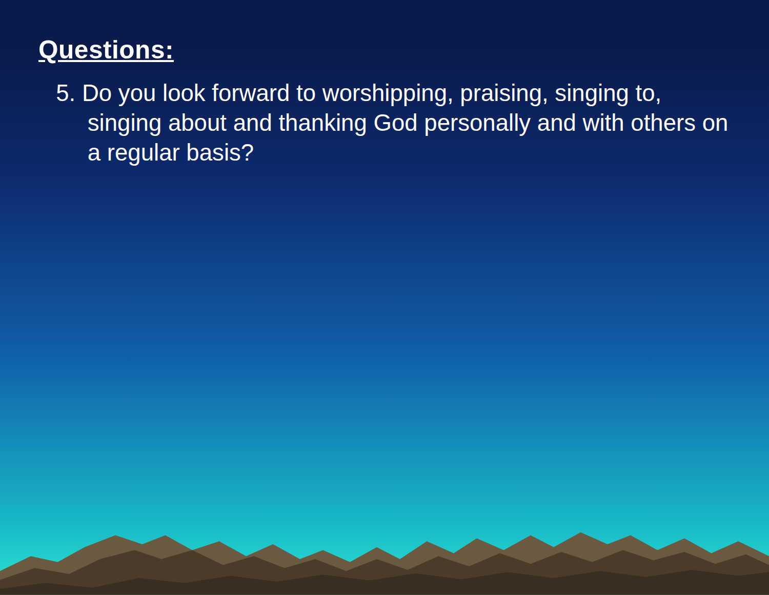Questions:
5. Do you look forward to worshipping, praising, singing to, singing about and thanking God personally and with others on a regular basis?